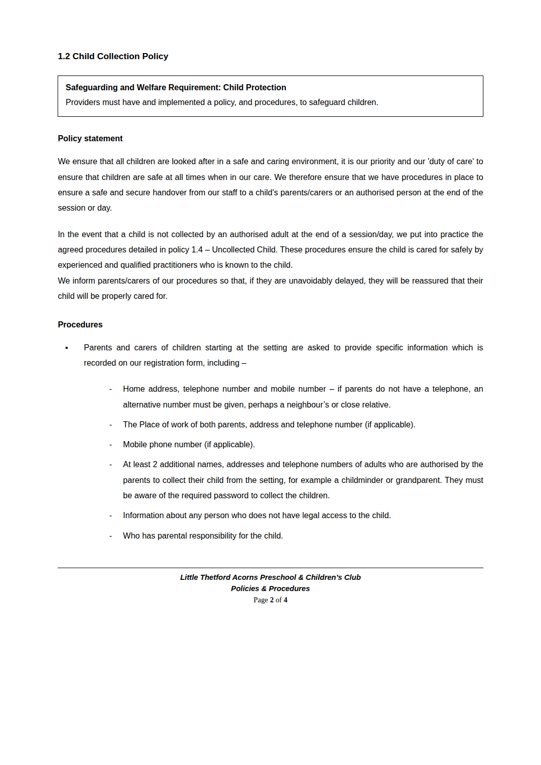1.2 Child Collection Policy
Safeguarding and Welfare Requirement: Child Protection
Providers must have and implemented a policy, and procedures, to safeguard children.
Policy statement
We ensure that all children are looked after in a safe and caring environment, it is our priority and our 'duty of care' to ensure that children are safe at all times when in our care. We therefore ensure that we have procedures in place to ensure a safe and secure handover from our staff to a child's parents/carers or an authorised person at the end of the session or day.
In the event that a child is not collected by an authorised adult at the end of a session/day, we put into practice the agreed procedures detailed in policy 1.4 – Uncollected Child. These procedures ensure the child is cared for safely by experienced and qualified practitioners who is known to the child.
We inform parents/carers of our procedures so that, if they are unavoidably delayed, they will be reassured that their child will be properly cared for.
Procedures
Parents and carers of children starting at the setting are asked to provide specific information which is recorded on our registration form, including –
Home address, telephone number and mobile number – if parents do not have a telephone, an alternative number must be given, perhaps a neighbour’s or close relative.
The Place of work of both parents, address and telephone number (if applicable).
Mobile phone number (if applicable).
At least 2 additional names, addresses and telephone numbers of adults who are authorised by the parents to collect their child from the setting, for example a childminder or grandparent. They must be aware of the required password to collect the children.
Information about any person who does not have legal access to the child.
Who has parental responsibility for the child.
Little Thetford Acorns Preschool & Children’s Club
Policies & Procedures
Page 2 of 4